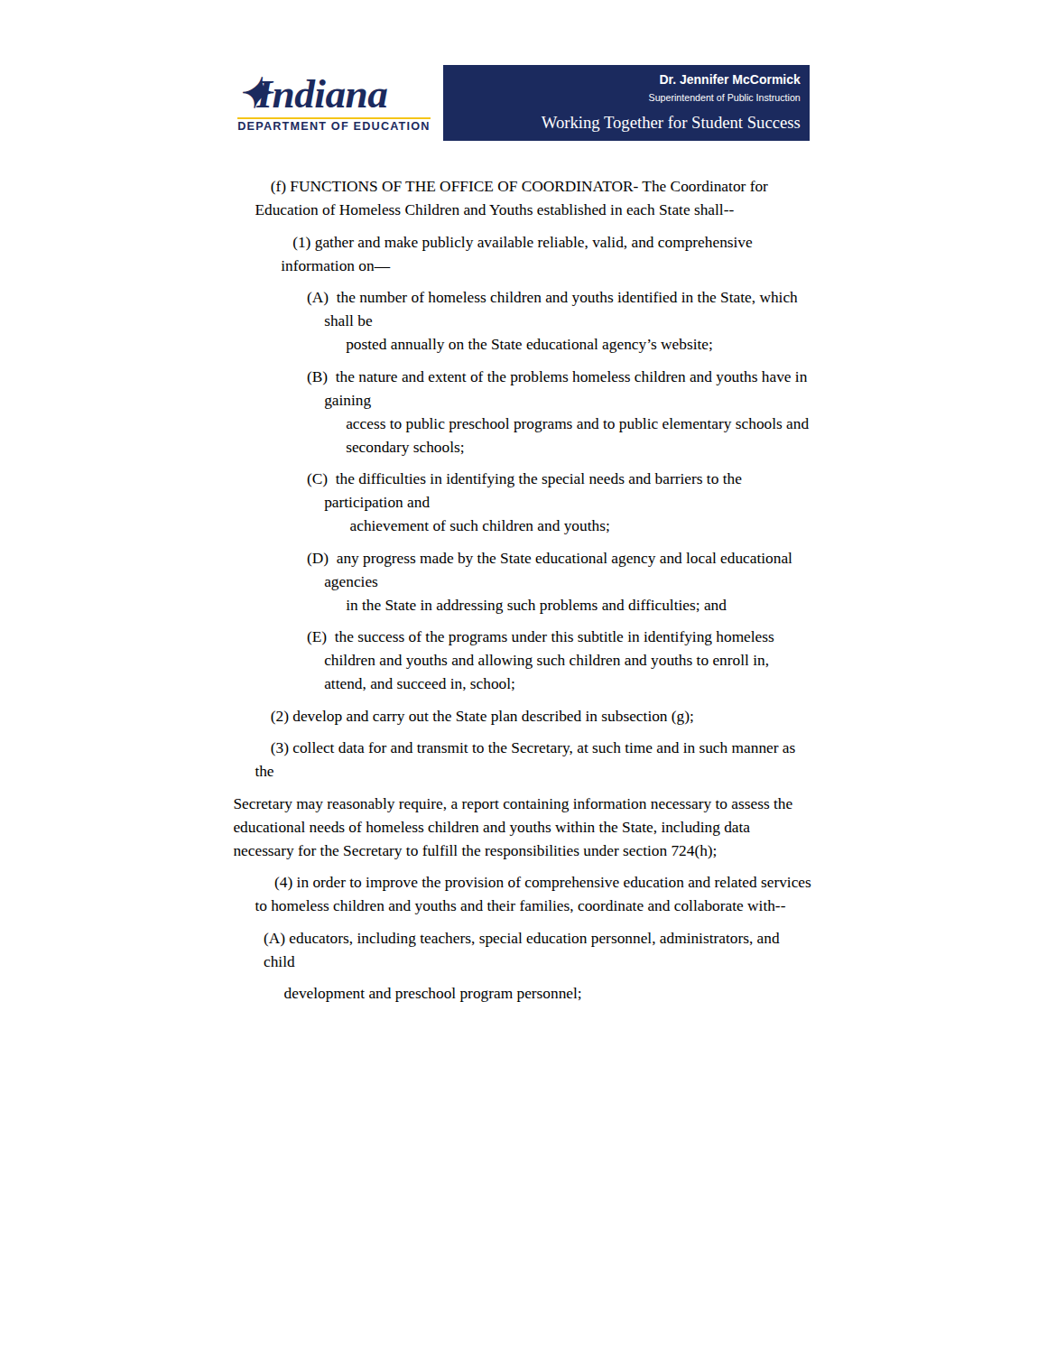✦Indiana
DEPARTMENT OF EDUCATION
Dr. Jennifer McCormick
Superintendent of Public Instruction
Working Together for Student Success
(f) FUNCTIONS OF THE OFFICE OF COORDINATOR- The Coordinator for Education of Homeless Children and Youths established in each State shall--
(1) gather and make publicly available reliable, valid, and comprehensive information on—
(A) the number of homeless children and youths identified in the State, which shall be posted annually on the State educational agency’s website;
(B) the nature and extent of the problems homeless children and youths have in gaining access to public preschool programs and to public elementary schools and secondary schools;
(C) the difficulties in identifying the special needs and barriers to the participation and achievement of such children and youths;
(D) any progress made by the State educational agency and local educational agencies in the State in addressing such problems and difficulties; and
(E) the success of the programs under this subtitle in identifying homeless children and youths and allowing such children and youths to enroll in, attend, and succeed in, school;
(2) develop and carry out the State plan described in subsection (g);
(3) collect data for and transmit to the Secretary, at such time and in such manner as the
Secretary may reasonably require, a report containing information necessary to assess the educational needs of homeless children and youths within the State, including data necessary for the Secretary to fulfill the responsibilities under section 724(h);
(4) in order to improve the provision of comprehensive education and related services to homeless children and youths and their families, coordinate and collaborate with--
(A) educators, including teachers, special education personnel, administrators, and child
development and preschool program personnel;